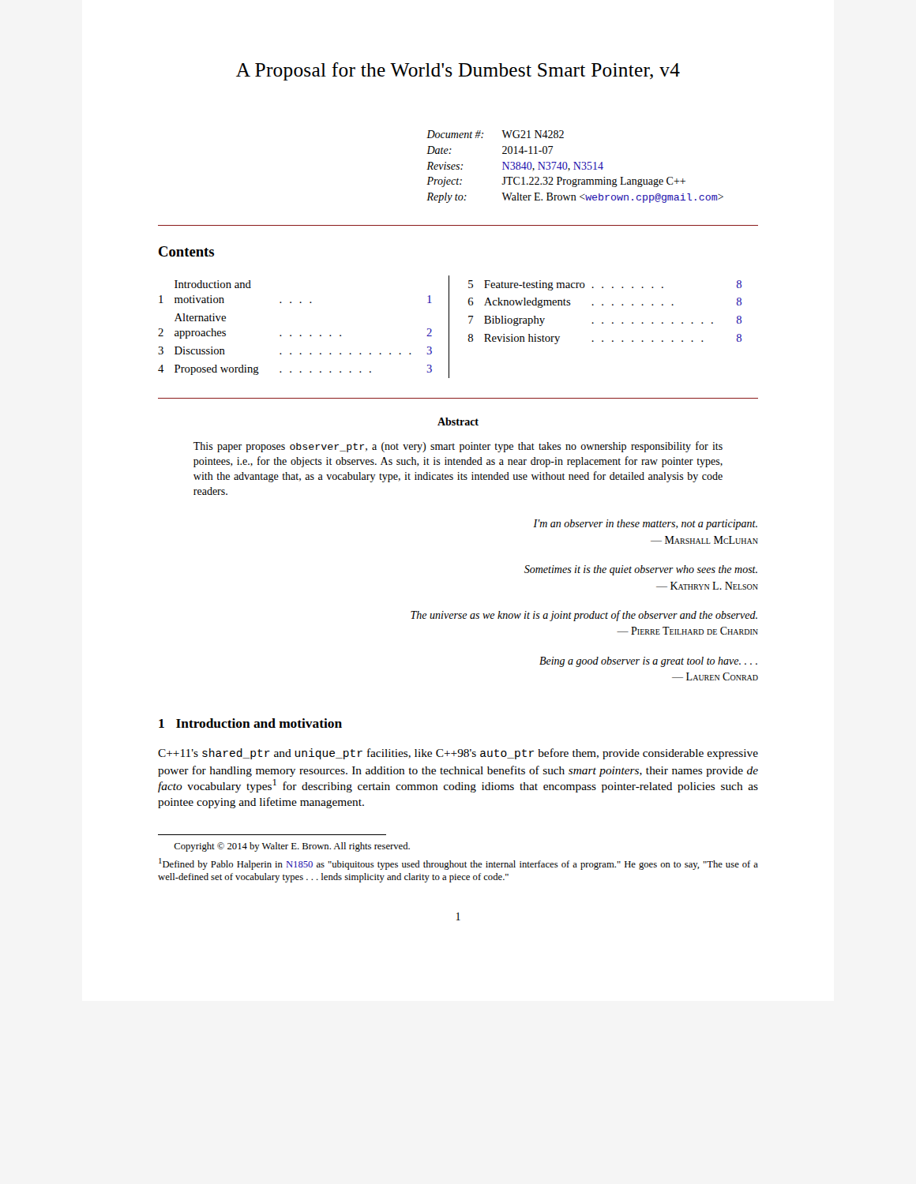A Proposal for the World's Dumbest Smart Pointer, v4
| Document #: | WG21 N4282 |
| Date: | 2014-11-07 |
| Revises: | N3840 , N3740 , N3514 |
| Project: | JTC1.22.32 Programming Language C++ |
| Reply to: | Walter E. Brown < webrown.cpp@gmail.com > |
Contents
| 1 | Introduction and motivation | . . . . | 1 |
| 2 | Alternative approaches | . . . . . . . | 2 |
| 3 | Discussion | . . . . . . . . . . . . . . | 3 |
| 4 | Proposed wording | . . . . . . . . . . | 3 |
| 5 | Feature-testing macro | . . . . . . . . | 8 |
| 6 | Acknowledgments | . . . . . . . . . | 8 |
| 7 | Bibliography | . . . . . . . . . . . . . | 8 |
| 8 | Revision history | . . . . . . . . . . . . | 8 |
Abstract
This paper proposes observer_ptr, a (not very) smart pointer type that takes no ownership responsibility for its pointees, i.e., for the objects it observes. As such, it is intended as a near drop-in replacement for raw pointer types, with the advantage that, as a vocabulary type, it indicates its intended use without need for detailed analysis by code readers.
I'm an observer in these matters, not a participant. — Marshall McLuhan
Sometimes it is the quiet observer who sees the most. — Kathryn L. Nelson
The universe as we know it is a joint product of the observer and the observed. — Pierre Teilhard de Chardin
Being a good observer is a great tool to have. . . . — Lauren Conrad
1 Introduction and motivation
C++11's shared_ptr and unique_ptr facilities, like C++98's auto_ptr before them, provide considerable expressive power for handling memory resources. In addition to the technical benefits of such smart pointers, their names provide de facto vocabulary types1 for describing certain common coding idioms that encompass pointer-related policies such as pointee copying and lifetime management.
Copyright © 2014 by Walter E. Brown. All rights reserved.
1Defined by Pablo Halperin in N1850 as "ubiquitous types used throughout the internal interfaces of a program." He goes on to say, "The use of a well-defined set of vocabulary types . . . lends simplicity and clarity to a piece of code."
1